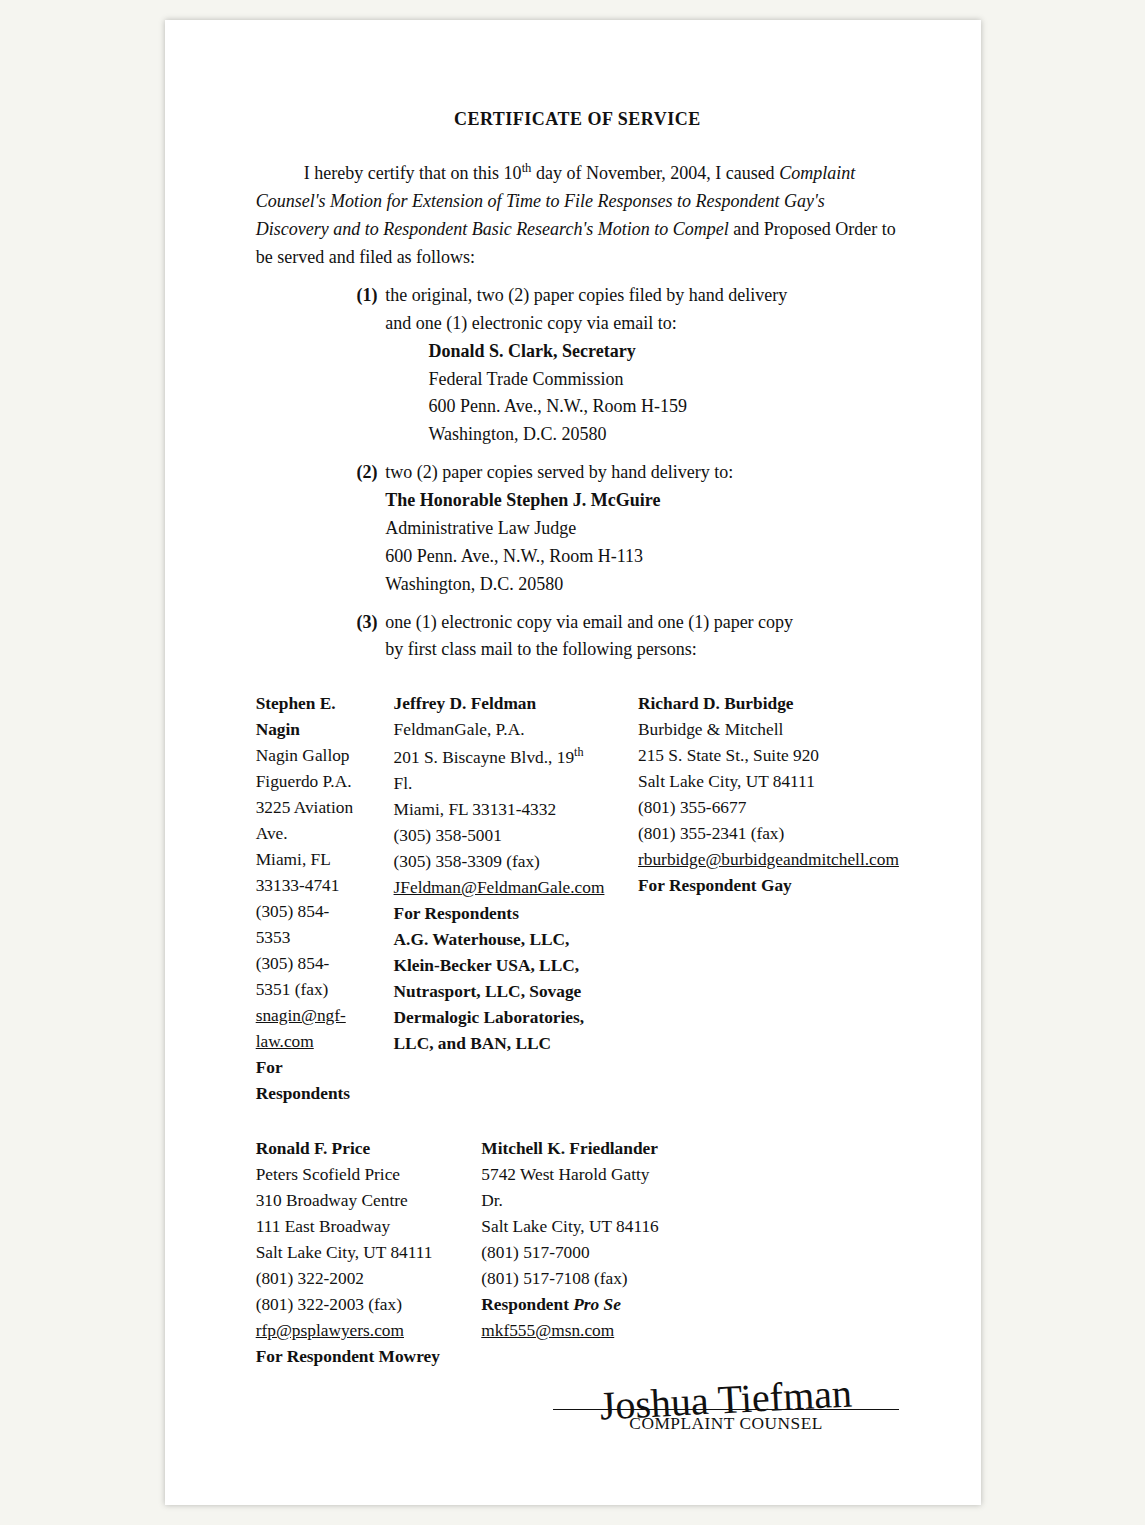CERTIFICATE OF SERVICE
I hereby certify that on this 10th day of November, 2004, I caused Complaint Counsel's Motion for Extension of Time to File Responses to Respondent Gay's Discovery and to Respondent Basic Research's Motion to Compel and Proposed Order to be served and filed as follows:
(1)
the original, two (2) paper copies filed by hand delivery
and one (1) electronic copy via email to:
Donald S. Clark, Secretary
Federal Trade Commission
600 Penn. Ave., N.W., Room H-159
Washington, D.C. 20580
(2)
two (2) paper copies served by hand delivery to:
The Honorable Stephen J. McGuire
Administrative Law Judge
600 Penn. Ave., N.W., Room H-113
Washington, D.C. 20580
(3)
one (1) electronic copy via email and one (1) paper copy
by first class mail to the following persons:
Stephen E. Nagin
Nagin Gallop Figuerdo P.A.
3225 Aviation Ave.
Miami, FL 33133-4741
(305) 854-5353
(305) 854-5351 (fax)
snagin@ngf-law.com
For Respondents
Jeffrey D. Feldman
FeldmanGale, P.A.
201 S. Biscayne Blvd., 19th Fl.
Miami, FL 33131-4332
(305) 358-5001
(305) 358-3309 (fax)
JFeldman@FeldmanGale.com
For Respondents
A.G. Waterhouse, LLC,
Klein-Becker USA, LLC,
Nutrasport, LLC, Sovage
Dermalogic Laboratories,
LLC, and BAN, LLC
Richard D. Burbidge
Burbidge & Mitchell
215 S. State St., Suite 920
Salt Lake City, UT 84111
(801) 355-6677
(801) 355-2341 (fax)
rburbidge@burbidgeandmitchell.com
For Respondent Gay
Ronald F. Price
Peters Scofield Price
310 Broadway Centre
111 East Broadway
Salt Lake City, UT 84111
(801) 322-2002
(801) 322-2003 (fax)
rfp@psplawyers.com
For Respondent Mowrey
Mitchell K. Friedlander
5742 West Harold Gatty Dr.
Salt Lake City, UT 84116
(801) 517-7000
(801) 517-7108 (fax)
Respondent Pro Se
mkf555@msn.com
​Joshua Tiefman
COMPLAINT COUNSEL